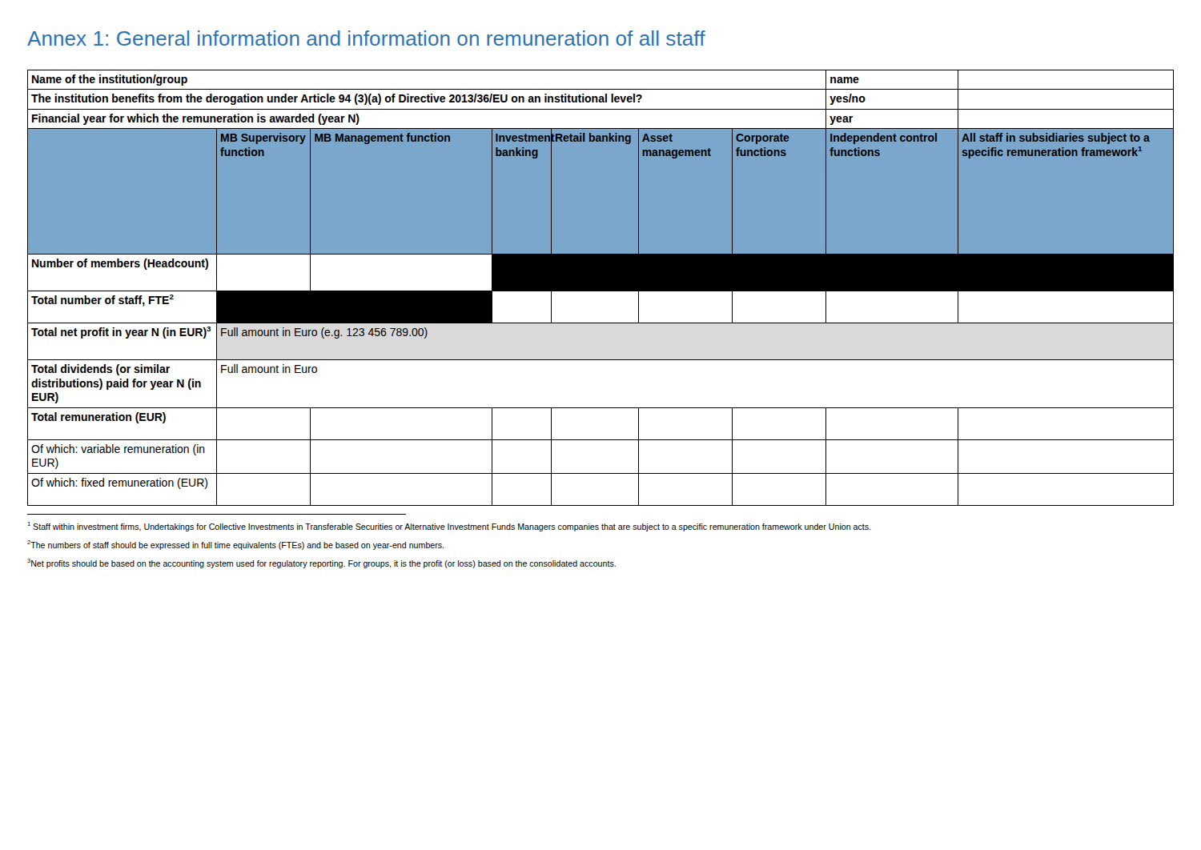Annex 1: General information and information on remuneration of all staff
| Name of the institution/group | name | |
| The institution benefits from the derogation under Article 94 (3)(a) of Directive 2013/36/EU on an institutional level? | yes/no | |
| Financial year for which the remuneration is awarded (year N) | year | |
| | MB Supervisory function | MB Management function | Investment banking | Retail banking | Asset management | Corporate functions | Independent control functions | All staff in subsidiaries subject to a specific remuneration framework 1 |
| Number of members (Headcount) | | | | | | | | |
| Total number of staff, FTE 2 | | | | | | | | |
| Total net profit in year N (in EUR) 3 | Full amount in Euro (e.g. 123 456 789.00) |
| Total dividends (or similar distributions) paid for year N (in EUR) | Full amount in Euro |
| Total remuneration (EUR) | | | | | | | | |
| Of which: variable remuneration (in EUR) | | | | | | | | |
| Of which: fixed remuneration (EUR) | | | | | | | | |
1 Staff within investment firms, Undertakings for Collective Investments in Transferable Securities or Alternative Investment Funds Managers companies that are subject to a specific remuneration framework under Union acts.
2The numbers of staff should be expressed in full time equivalents (FTEs) and be based on year-end numbers.
3Net profits should be based on the accounting system used for regulatory reporting. For groups, it is the profit (or loss) based on the consolidated accounts.